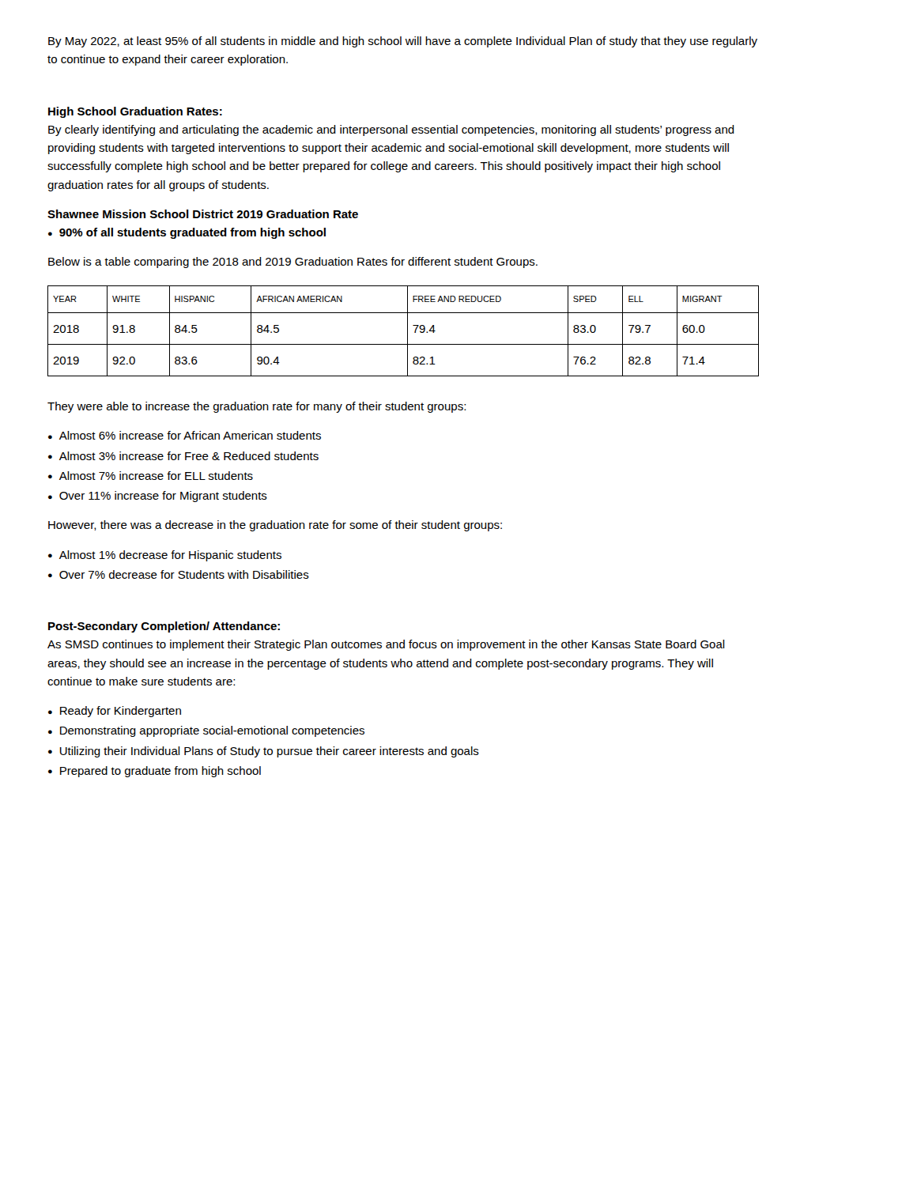By May 2022, at least 95% of all students in middle and high school will have a complete Individual Plan of study that they use regularly to continue to expand their career exploration.
High School Graduation Rates:
By clearly identifying and articulating the academic and interpersonal essential competencies, monitoring all students’ progress and providing students with targeted interventions to support their academic and social-emotional skill development, more students will successfully complete high school and be better prepared for college and careers. This should positively impact their high school graduation rates for all groups of students.
Shawnee Mission School District 2019 Graduation Rate
90% of all students graduated from high school
Below is a table comparing the 2018 and 2019 Graduation Rates for different student Groups.
| Year | White | Hispanic | African American | Free and Reduced | SPED | ELL | Migrant |
| --- | --- | --- | --- | --- | --- | --- | --- |
| 2018 | 91.8 | 84.5 | 84.5 | 79.4 | 83.0 | 79.7 | 60.0 |
| 2019 | 92.0 | 83.6 | 90.4 | 82.1 | 76.2 | 82.8 | 71.4 |
They were able to increase the graduation rate for many of their student groups:
Almost 6% increase for African American students
Almost 3% increase for Free & Reduced students
Almost 7% increase for ELL students
Over 11% increase for Migrant students
However, there was a decrease in the graduation rate for some of their student groups:
Almost 1% decrease for Hispanic students
Over 7% decrease for Students with Disabilities
Post-Secondary Completion/ Attendance:
As SMSD continues to implement their Strategic Plan outcomes and focus on improvement in the other Kansas State Board Goal areas, they should see an increase in the percentage of students who attend and complete post-secondary programs. They will continue to make sure students are:
Ready for Kindergarten
Demonstrating appropriate social-emotional competencies
Utilizing their Individual Plans of Study to pursue their career interests and goals
Prepared to graduate from high school